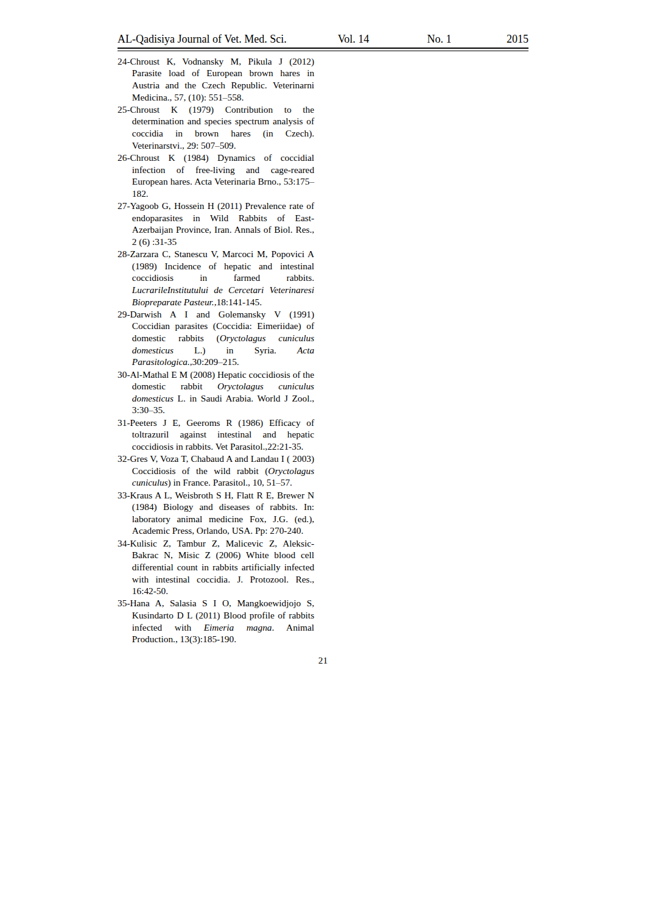AL-Qadisiya Journal of Vet. Med. Sci.
Vol. 14
No. 1
2015
24-Chroust K, Vodnansky M, Pikula J (2012) Parasite load of European brown hares in Austria and the Czech Republic. Veterinarni Medicina., 57, (10): 551–558.
25-Chroust K (1979) Contribution to the determination and species spectrum analysis of coccidia in brown hares (in Czech). Veterinarstvi., 29: 507–509.
26-Chroust K (1984) Dynamics of coccidial infection of free-living and cage-reared European hares. Acta Veterinaria Brno., 53:175–182.
27-Yagoob G, Hossein H (2011) Prevalence rate of endoparasites in Wild Rabbits of East- Azerbaijan Province, Iran. Annals of Biol. Res., 2 (6) :31-35
28-Zarzara C, Stanescu V, Marcoci M, Popovici A (1989) Incidence of hepatic and intestinal coccidiosis in farmed rabbits. LucrarileInstitutului de Cercetari Veterinaresi Biopreparate Pasteur., 18:141-145.
29-Darwish A I and Golemansky V (1991) Coccidian parasites (Coccidia: Eimeriidae) of domestic rabbits (Oryctolagus cuniculus domesticus L.) in Syria. Acta Parasitologica., 30:209–215.
30-Al-Mathal E M (2008) Hepatic coccidiosis of the domestic rabbit Oryctolagus cuniculus domesticus L. in Saudi Arabia. World J Zool., 3:30–35.
31-Peeters J E, Geeroms R (1986) Efficacy of toltrazuril against intestinal and hepatic coccidiosis in rabbits. Vet Parasitol.,22:21-35.
32-Gres V, Voza T, Chabaud A and Landau I ( 2003) Coccidiosis of the wild rabbit (Oryctolagus cuniculus) in France. Parasitol., 10, 51–57.
33-Kraus A L, Weisbroth S H, Flatt R E, Brewer N (1984) Biology and diseases of rabbits. In: laboratory animal medicine Fox, J.G. (ed.), Academic Press, Orlando, USA. Pp: 270-240.
34-Kulisic Z, Tambur Z, Malicevic Z, Aleksic-Bakrac N, Misic Z (2006) White blood cell differential count in rabbits artificially infected with intestinal coccidia. J. Protozool. Res., 16:42-50.
35-Hana A, Salasia S I O, Mangkoewidjojo S, Kusindarto D L (2011) Blood profile of rabbits infected with Eimeria magna. Animal Production., 13(3):185-190.
21